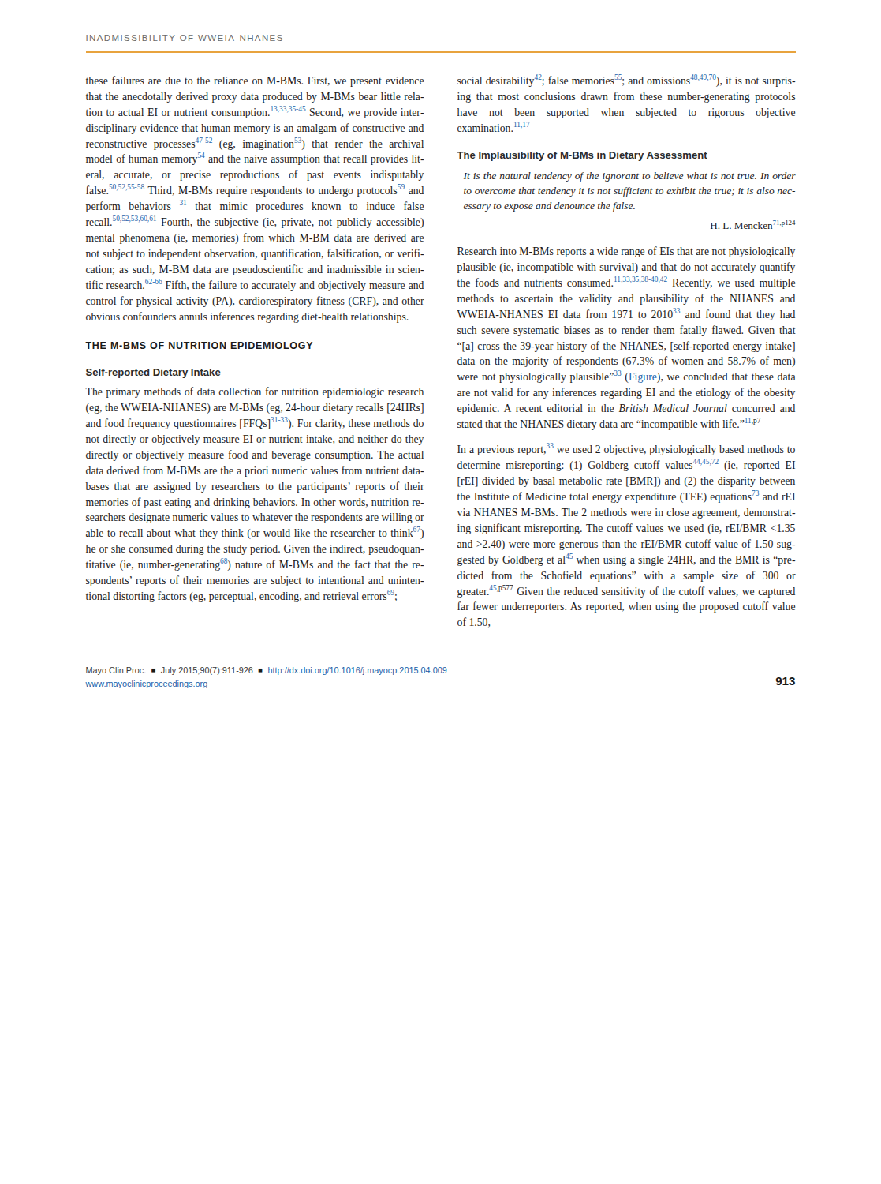Inadmissibility of WWEIA-NHANES
these failures are due to the reliance on M-BMs. First, we present evidence that the anecdotally derived proxy data produced by M-BMs bear little relation to actual EI or nutrient consumption.13,33,35-45 Second, we provide interdisciplinary evidence that human memory is an amalgam of constructive and reconstructive processes47-52 (eg, imagination53) that render the archival model of human memory54 and the naive assumption that recall provides literal, accurate, or precise reproductions of past events indisputably false.50,52,55-58 Third, M-BMs require respondents to undergo protocols59 and perform behaviors 31 that mimic procedures known to induce false recall.50,52,53,60,61 Fourth, the subjective (ie, private, not publicly accessible) mental phenomena (ie, memories) from which M-BM data are derived are not subject to independent observation, quantification, falsification, or verification; as such, M-BM data are pseudoscientific and inadmissible in scientific research.62-66 Fifth, the failure to accurately and objectively measure and control for physical activity (PA), cardiorespiratory fitness (CRF), and other obvious confounders annuls inferences regarding diet-health relationships.
The M-BMs of Nutrition Epidemiology
Self-reported Dietary Intake
The primary methods of data collection for nutrition epidemiologic research (eg, the WWEIA-NHANES) are M-BMs (eg, 24-hour dietary recalls [24HRs] and food frequency questionnaires [FFQs]31-33). For clarity, these methods do not directly or objectively measure EI or nutrient intake, and neither do they directly or objectively measure food and beverage consumption. The actual data derived from M-BMs are the a priori numeric values from nutrient databases that are assigned by researchers to the participants’ reports of their memories of past eating and drinking behaviors. In other words, nutrition researchers designate numeric values to whatever the respondents are willing or able to recall about what they think (or would like the researcher to think67) he or she consumed during the study period. Given the indirect, pseudoquantitative (ie, number-generating68) nature of M-BMs and the fact that the respondents’ reports of their memories are subject to intentional and unintentional distorting factors (eg, perceptual, encoding, and retrieval errors69;
social desirability42; false memories55; and omissions48,49,70), it is not surprising that most conclusions drawn from these number-generating protocols have not been supported when subjected to rigorous objective examination.11,17
The Implausibility of M-BMs in Dietary Assessment
It is the natural tendency of the ignorant to believe what is not true. In order to overcome that tendency it is not sufficient to exhibit the true; it is also necessary to expose and denounce the false. H. L. Mencken71,p124
Research into M-BMs reports a wide range of EIs that are not physiologically plausible (ie, incompatible with survival) and that do not accurately quantify the foods and nutrients consumed.11,33,35,38-40,42 Recently, we used multiple methods to ascertain the validity and plausibility of the NHANES and WWEIA-NHANES EI data from 1971 to 201033 and found that they had such severe systematic biases as to render them fatally flawed. Given that “[a] cross the 39-year history of the NHANES, [self-reported energy intake] data on the majority of respondents (67.3% of women and 58.7% of men) were not physiologically plausible”33 (Figure), we concluded that these data are not valid for any inferences regarding EI and the etiology of the obesity epidemic. A recent editorial in the British Medical Journal concurred and stated that the NHANES dietary data are “incompatible with life.”11,p7
In a previous report,33 we used 2 objective, physiologically based methods to determine misreporting: (1) Goldberg cutoff values44,45,72 (ie, reported EI [rEI] divided by basal metabolic rate [BMR]) and (2) the disparity between the Institute of Medicine total energy expenditure (TEE) equations73 and rEI via NHANES M-BMs. The 2 methods were in close agreement, demonstrating significant misreporting. The cutoff values we used (ie, rEI/BMR <1.35 and >2.40) were more generous than the rEI/BMR cutoff value of 1.50 suggested by Goldberg et al45 when using a single 24HR, and the BMR is “predicted from the Schofield equations” with a sample size of 300 or greater.45,p577 Given the reduced sensitivity of the cutoff values, we captured far fewer underreporters. As reported, when using the proposed cutoff value of 1.50,
Mayo Clin Proc. ■ July 2015;90(7):911-926 ■ http://dx.doi.org/10.1016/j.mayocp.2015.04.009
www.mayoclinicproceedings.org
913